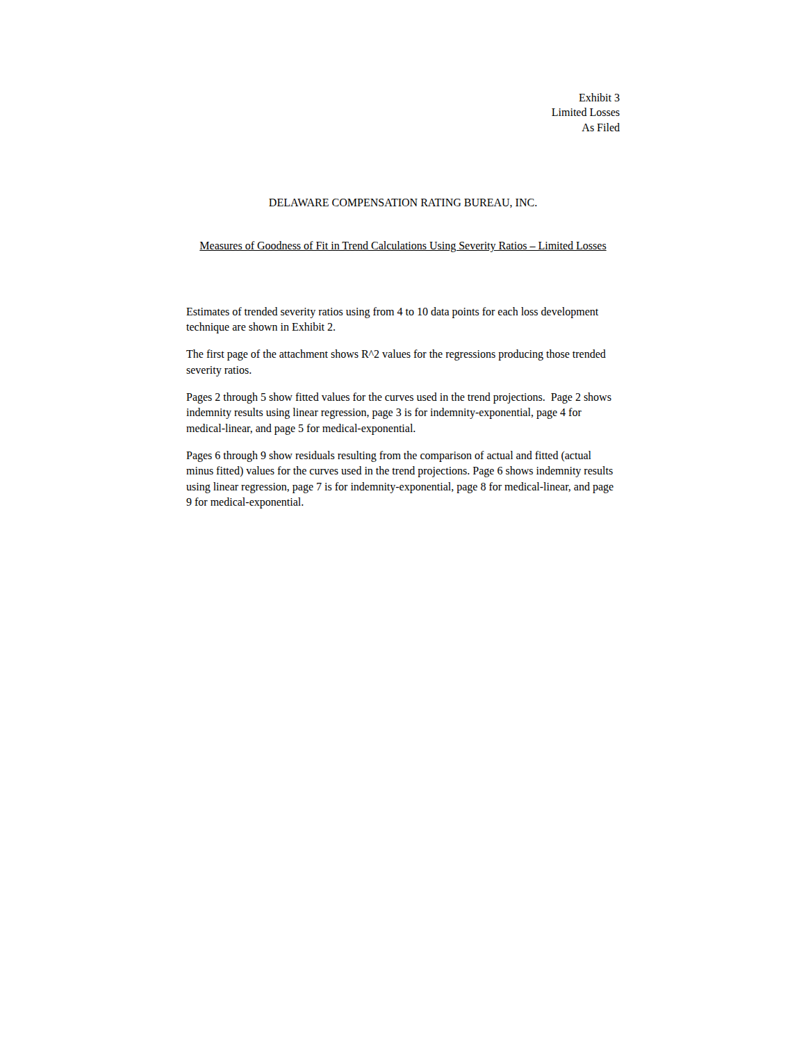Exhibit 3
Limited Losses
As Filed
DELAWARE COMPENSATION RATING BUREAU, INC.
Measures of Goodness of Fit in Trend Calculations Using Severity Ratios – Limited Losses
Estimates of trended severity ratios using from 4 to 10 data points for each loss development technique are shown in Exhibit 2.
The first page of the attachment shows R^2 values for the regressions producing those trended severity ratios.
Pages 2 through 5 show fitted values for the curves used in the trend projections. Page 2 shows indemnity results using linear regression, page 3 is for indemnity-exponential, page 4 for medical-linear, and page 5 for medical-exponential.
Pages 6 through 9 show residuals resulting from the comparison of actual and fitted (actual minus fitted) values for the curves used in the trend projections. Page 6 shows indemnity results using linear regression, page 7 is for indemnity-exponential, page 8 for medical-linear, and page 9 for medical-exponential.